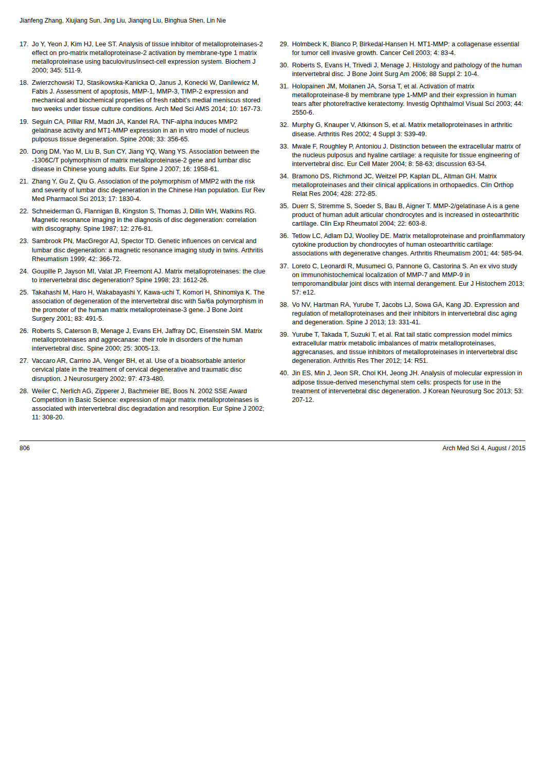Jianfeng Zhang, Xiujiang Sun, Jing Liu, Jianqing Liu, Binghua Shen, Lin Nie
Jo Y, Yeon J, Kim HJ, Lee ST. Analysis of tissue inhibitor of metalloproteinases-2 effect on pro-matrix metalloproteinase-2 activation by membrane-type 1 matrix metalloproteinase using baculovirus/insect-cell expression system. Biochem J 2000; 345: 511-9.
Zwierzchowski TJ, Stasikowska-Kanicka O, Janus J, Konecki W, Danilewicz M, Fabis J. Assessment of apoptosis, MMP-1, MMP-3, TIMP-2 expression and mechanical and biochemical properties of fresh rabbit's medial meniscus stored two weeks under tissue culture conditions. Arch Med Sci AMS 2014; 10: 167-73.
Seguin CA, Pilliar RM, Madri JA, Kandel RA. TNF-alpha induces MMP2 gelatinase activity and MT1-MMP expression in an in vitro model of nucleus pulposus tissue degeneration. Spine 2008; 33: 356-65.
Dong DM, Yao M, Liu B, Sun CY, Jiang YQ, Wang YS. Association between the -1306C/T polymorphism of matrix metalloproteinase-2 gene and lumbar disc disease in Chinese young adults. Eur Spine J 2007; 16: 1958-61.
Zhang Y, Gu Z, Qiu G. Association of the polymorphism of MMP2 with the risk and severity of lumbar disc degeneration in the Chinese Han population. Eur Rev Med Pharmacol Sci 2013; 17: 1830-4.
Schneiderman G, Flannigan B, Kingston S, Thomas J, Dillin WH, Watkins RG. Magnetic resonance imaging in the diagnosis of disc degeneration: correlation with discography. Spine 1987; 12: 276-81.
Sambrook PN, MacGregor AJ, Spector TD. Genetic influences on cervical and lumbar disc degeneration: a magnetic resonance imaging study in twins. Arthritis Rheumatism 1999; 42: 366-72.
Goupille P, Jayson MI, Valat JP, Freemont AJ. Matrix metalloproteinases: the clue to intervertebral disc degeneration? Spine 1998; 23: 1612-26.
Takahashi M, Haro H, Wakabayashi Y, Kawa-uchi T, Komori H, Shinomiya K. The association of degeneration of the intervertebral disc with 5a/6a polymorphism in the promoter of the human matrix metalloproteinase-3 gene. J Bone Joint Surgery 2001; 83: 491-5.
Roberts S, Caterson B, Menage J, Evans EH, Jaffray DC, Eisenstein SM. Matrix metalloproteinases and aggrecanase: their role in disorders of the human intervertebral disc. Spine 2000; 25: 3005-13.
Vaccaro AR, Carrino JA, Venger BH, et al. Use of a bioabsorbable anterior cervical plate in the treatment of cervical degenerative and traumatic disc disruption. J Neurosurgery 2002; 97: 473-480.
Weiler C, Nerlich AG, Zipperer J, Bachmeier BE, Boos N. 2002 SSE Award Competition in Basic Science: expression of major matrix metalloproteinases is associated with intervertebral disc degradation and resorption. Eur Spine J 2002; 11: 308-20.
Holmbeck K, Bianco P, Birkedal-Hansen H. MT1-MMP: a collagenase essential for tumor cell invasive growth. Cancer Cell 2003; 4: 83-4.
Roberts S, Evans H, Trivedi J, Menage J. Histology and pathology of the human intervertebral disc. J Bone Joint Surg Am 2006; 88 Suppl 2: 10-4.
Holopainen JM, Moilanen JA, Sorsa T, et al. Activation of matrix metalloproteinase-8 by membrane type 1-MMP and their expression in human tears after photorefractive keratectomy. Investig Ophthalmol Visual Sci 2003; 44: 2550-6.
Murphy G, Knauper V, Atkinson S, et al. Matrix metalloproteinases in arthritic disease. Arthritis Res 2002; 4 Suppl 3: S39-49.
Mwale F, Roughley P, Antoniou J. Distinction between the extracellular matrix of the nucleus pulposus and hyaline cartilage: a requisite for tissue engineering of intervertebral disc. Eur Cell Mater 2004; 8: 58-63; discussion 63-54.
Bramono DS, Richmond JC, Weitzel PP, Kaplan DL, Altman GH. Matrix metalloproteinases and their clinical applications in orthopaedics. Clin Orthop Relat Res 2004; 428: 272-85.
Duerr S, Stremme S, Soeder S, Bau B, Aigner T. MMP-2/gelatinase A is a gene product of human adult articular chondrocytes and is increased in osteoarthritic cartilage. Clin Exp Rheumatol 2004; 22: 603-8.
Tetlow LC, Adlam DJ, Woolley DE. Matrix metalloproteinase and proinflammatory cytokine production by chondrocytes of human osteoarthritic cartilage: associations with degenerative changes. Arthritis Rheumatism 2001; 44: 585-94.
Loreto C, Leonardi R, Musumeci G, Pannone G, Castorina S. An ex vivo study on immunohistochemical localization of MMP-7 and MMP-9 in temporomandibular joint discs with internal derangement. Eur J Histochem 2013; 57: e12.
Vo NV, Hartman RA, Yurube T, Jacobs LJ, Sowa GA, Kang JD. Expression and regulation of metalloproteinases and their inhibitors in intervertebral disc aging and degeneration. Spine J 2013; 13: 331-41.
Yurube T, Takada T, Suzuki T, et al. Rat tail static compression model mimics extracellular matrix metabolic imbalances of matrix metalloproteinases, aggrecanases, and tissue inhibitors of metalloproteinases in intervertebral disc degeneration. Arthritis Res Ther 2012; 14: R51.
Jin ES, Min J, Jeon SR, Choi KH, Jeong JH. Analysis of molecular expression in adipose tissue-derived mesenchymal stem cells: prospects for use in the treatment of intervertebral disc degeneration. J Korean Neurosurg Soc 2013; 53: 207-12.
806 Arch Med Sci 4, August / 2015